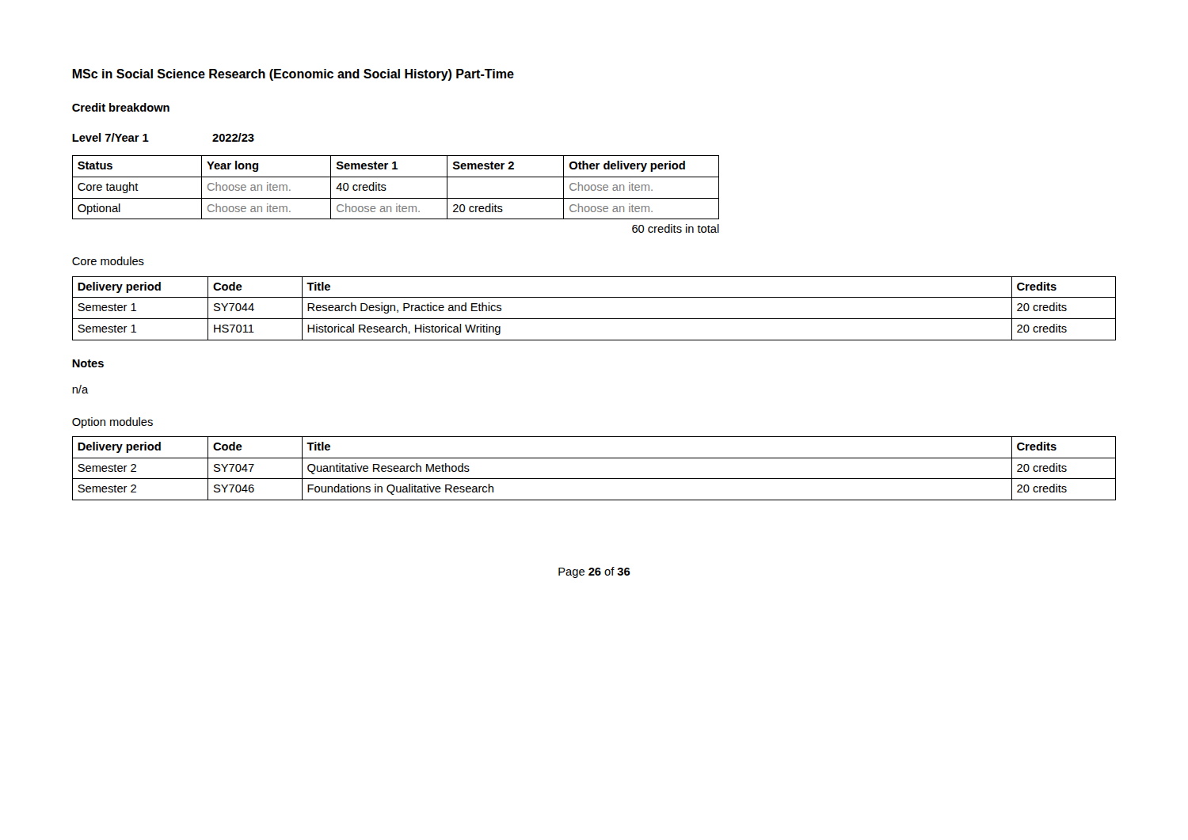MSc in Social Science Research (Economic and Social History) Part-Time
Credit breakdown
Level 7/Year 1 2022/23
| Status | Year long | Semester 1 | Semester 2 | Other delivery period |
| --- | --- | --- | --- | --- |
| Core taught | Choose an item. | 40 credits | | Choose an item. |
| Optional | Choose an item. | Choose an item. | 20 credits | Choose an item. |
60 credits in total
Core modules
| Delivery period | Code | Title | Credits |
| --- | --- | --- | --- |
| Semester 1 | SY7044 | Research Design, Practice and Ethics | 20 credits |
| Semester 1 | HS7011 | Historical Research, Historical Writing | 20 credits |
Notes
n/a
Option modules
| Delivery period | Code | Title | Credits |
| --- | --- | --- | --- |
| Semester 2 | SY7047 | Quantitative Research Methods | 20 credits |
| Semester 2 | SY7046 | Foundations in Qualitative Research | 20 credits |
Page 26 of 36